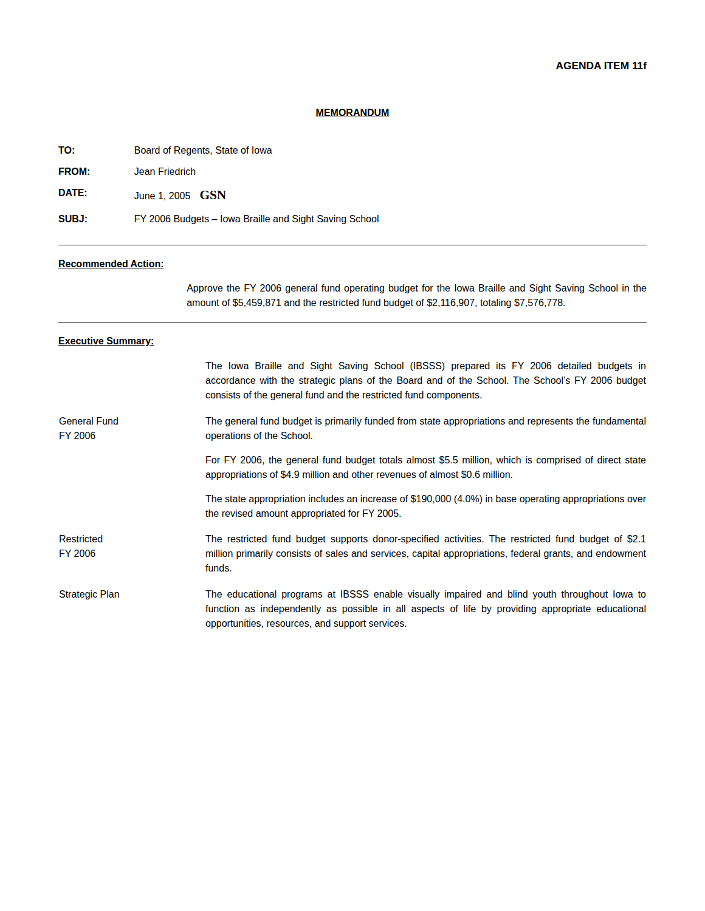AGENDA ITEM 11f
MEMORANDUM
| TO: | Board of Regents, State of Iowa |
| FROM: | Jean Friedrich |
| DATE: | June 1, 2005 GSN |
| SUBJ: | FY 2006 Budgets – Iowa Braille and Sight Saving School |
Recommended Action:
Approve the FY 2006 general fund operating budget for the Iowa Braille and Sight Saving School in the amount of $5,459,871 and the restricted fund budget of $2,116,907, totaling $7,576,778.
Executive Summary:
| | The Iowa Braille and Sight Saving School (IBSSS) prepared its FY 2006 detailed budgets in accordance with the strategic plans of the Board and of the School. The School’s FY 2006 budget consists of the general fund and the restricted fund components. |
| General Fund FY 2006 | The general fund budget is primarily funded from state appropriations and represents the fundamental operations of the School. For FY 2006, the general fund budget totals almost $5.5 million, which is comprised of direct state appropriations of $4.9 million and other revenues of almost $0.6 million. The state appropriation includes an increase of $190,000 (4.0%) in base operating appropriations over the revised amount appropriated for FY 2005. |
| Restricted FY 2006 | The restricted fund budget supports donor-specified activities. The restricted fund budget of $2.1 million primarily consists of sales and services, capital appropriations, federal grants, and endowment funds. |
| Strategic Plan | The educational programs at IBSSS enable visually impaired and blind youth throughout Iowa to function as independently as possible in all aspects of life by providing appropriate educational opportunities, resources, and support services. |